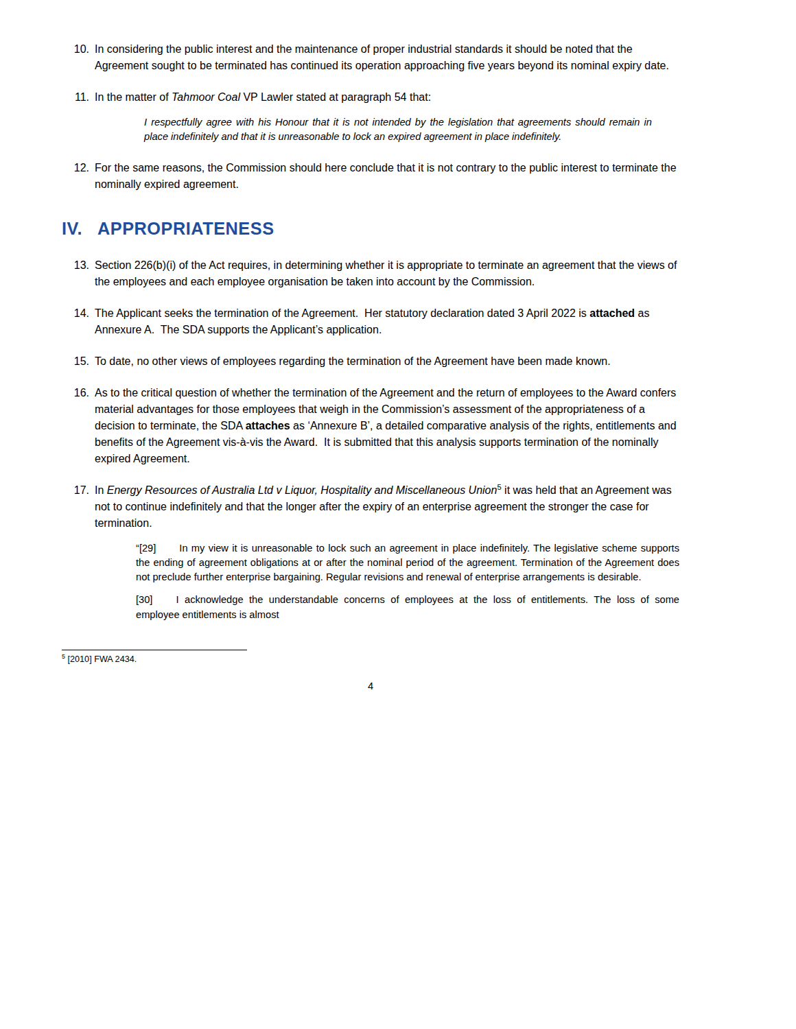10. In considering the public interest and the maintenance of proper industrial standards it should be noted that the Agreement sought to be terminated has continued its operation approaching five years beyond its nominal expiry date.
11. In the matter of Tahmoor Coal VP Lawler stated at paragraph 54 that:
I respectfully agree with his Honour that it is not intended by the legislation that agreements should remain in place indefinitely and that it is unreasonable to lock an expired agreement in place indefinitely.
12. For the same reasons, the Commission should here conclude that it is not contrary to the public interest to terminate the nominally expired agreement.
IV. APPROPRIATENESS
13. Section 226(b)(i) of the Act requires, in determining whether it is appropriate to terminate an agreement that the views of the employees and each employee organisation be taken into account by the Commission.
14. The Applicant seeks the termination of the Agreement. Her statutory declaration dated 3 April 2022 is attached as Annexure A. The SDA supports the Applicant’s application.
15. To date, no other views of employees regarding the termination of the Agreement have been made known.
16. As to the critical question of whether the termination of the Agreement and the return of employees to the Award confers material advantages for those employees that weigh in the Commission’s assessment of the appropriateness of a decision to terminate, the SDA attaches as ‘Annexure B’, a detailed comparative analysis of the rights, entitlements and benefits of the Agreement vis-à-vis the Award. It is submitted that this analysis supports termination of the nominally expired Agreement.
17. In Energy Resources of Australia Ltd v Liquor, Hospitality and Miscellaneous Union5 it was held that an Agreement was not to continue indefinitely and that the longer after the expiry of an enterprise agreement the stronger the case for termination.
“[29] In my view it is unreasonable to lock such an agreement in place indefinitely. The legislative scheme supports the ending of agreement obligations at or after the nominal period of the agreement. Termination of the Agreement does not preclude further enterprise bargaining. Regular revisions and renewal of enterprise arrangements is desirable.
[30] I acknowledge the understandable concerns of employees at the loss of entitlements. The loss of some employee entitlements is almost
5 [2010] FWA 2434.
4